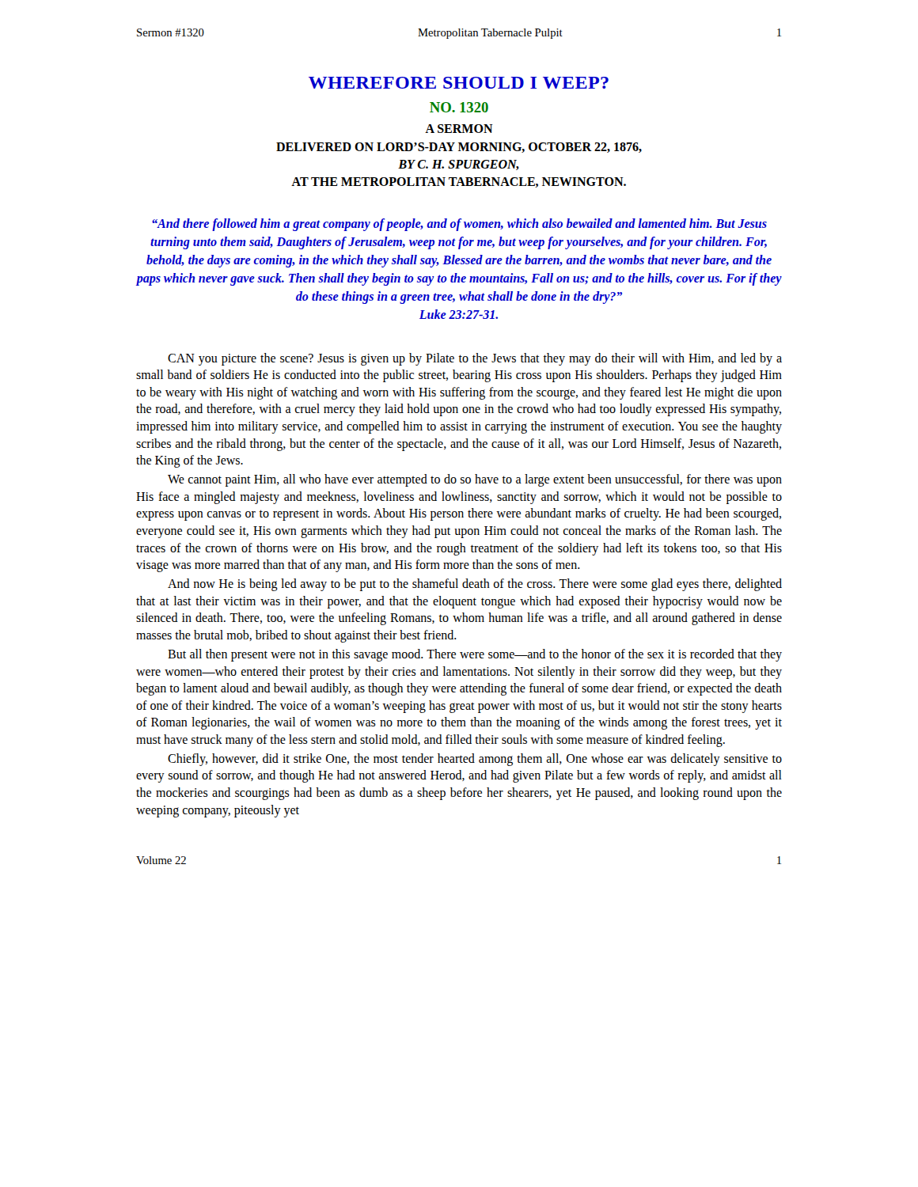Sermon #1320 Metropolitan Tabernacle Pulpit 1
WHEREFORE SHOULD I WEEP?
NO. 1320
A SERMON
DELIVERED ON LORD’S-DAY MORNING, OCTOBER 22, 1876,
BY C. H. SPURGEON,
AT THE METROPOLITAN TABERNACLE, NEWINGTON.
“And there followed him a great company of people, and of women, which also bewailed and lamented him. But Jesus turning unto them said, Daughters of Jerusalem, weep not for me, but weep for yourselves, and for your children. For, behold, the days are coming, in the which they shall say, Blessed are the barren, and the wombs that never bare, and the paps which never gave suck. Then shall they begin to say to the mountains, Fall on us; and to the hills, cover us. For if they do these things in a green tree, what shall be done in the dry?” Luke 23:27-31.
CAN you picture the scene? Jesus is given up by Pilate to the Jews that they may do their will with Him, and led by a small band of soldiers He is conducted into the public street, bearing His cross upon His shoulders. Perhaps they judged Him to be weary with His night of watching and worn with His suffering from the scourge, and they feared lest He might die upon the road, and therefore, with a cruel mercy they laid hold upon one in the crowd who had too loudly expressed His sympathy, impressed him into military service, and compelled him to assist in carrying the instrument of execution. You see the haughty scribes and the ribald throng, but the center of the spectacle, and the cause of it all, was our Lord Himself, Jesus of Nazareth, the King of the Jews.
We cannot paint Him, all who have ever attempted to do so have to a large extent been unsuccessful, for there was upon His face a mingled majesty and meekness, loveliness and lowliness, sanctity and sorrow, which it would not be possible to express upon canvas or to represent in words. About His person there were abundant marks of cruelty. He had been scourged, everyone could see it, His own garments which they had put upon Him could not conceal the marks of the Roman lash. The traces of the crown of thorns were on His brow, and the rough treatment of the soldiery had left its tokens too, so that His visage was more marred than that of any man, and His form more than the sons of men.
And now He is being led away to be put to the shameful death of the cross. There were some glad eyes there, delighted that at last their victim was in their power, and that the eloquent tongue which had exposed their hypocrisy would now be silenced in death. There, too, were the unfeeling Romans, to whom human life was a trifle, and all around gathered in dense masses the brutal mob, bribed to shout against their best friend.
But all then present were not in this savage mood. There were some—and to the honor of the sex it is recorded that they were women—who entered their protest by their cries and lamentations. Not silently in their sorrow did they weep, but they began to lament aloud and bewail audibly, as though they were attending the funeral of some dear friend, or expected the death of one of their kindred. The voice of a woman’s weeping has great power with most of us, but it would not stir the stony hearts of Roman legionaries, the wail of women was no more to them than the moaning of the winds among the forest trees, yet it must have struck many of the less stern and stolid mold, and filled their souls with some measure of kindred feeling.
Chiefly, however, did it strike One, the most tender hearted among them all, One whose ear was delicately sensitive to every sound of sorrow, and though He had not answered Herod, and had given Pilate but a few words of reply, and amidst all the mockeries and scourgings had been as dumb as a sheep before her shearers, yet He paused, and looking round upon the weeping company, piteously yet
Volume 22 1